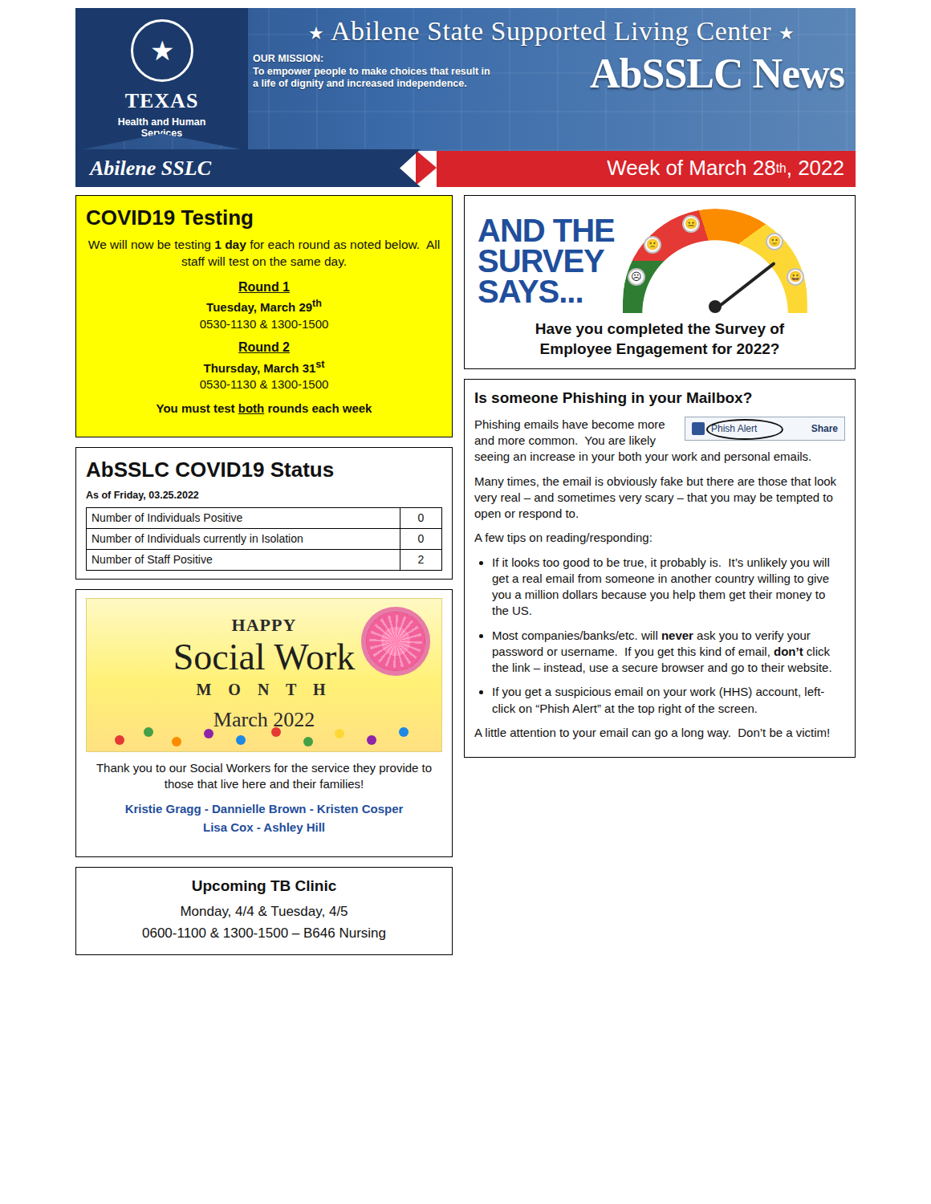★
TEXAS
Health and Human
Services
★ Abilene State Supported Living Center ★
OUR MISSION: To empower people to make choices that result in a life of dignity and increased independence.
AbSSLC News
Abilene SSLC
Week of March 28th, 2022
COVID19 Testing
We will now be testing 1 day for each round as noted below. All staff will test on the same day.
Round 1
Tuesday, March 29th
0530-1130 & 1300-1500
Round 2
Thursday, March 31st
0530-1130 & 1300-1500
You must test both rounds each week
AbSSLC COVID19 Status
As of Friday, 03.25.2022
| Number of Individuals Positive | 0 |
| Number of Individuals currently in Isolation | 0 |
| Number of Staff Positive | 2 |
HAPPY
Social Work
M O N T H
March 2022
Thank you to our Social Workers for the service they provide to those that live here and their families!
Kristie Gragg - Dannielle Brown - Kristen Cosper
Lisa Cox - Ashley Hill
Upcoming TB Clinic
Monday, 4/4 & Tuesday, 4/5
0600-1100 & 1300-1500 – B646 Nursing
AND THE
SURVEY
SAYS...
☹
🙁
😐
🙂
😀
Have you completed the Survey of
Employee Engagement for 2022?
Is someone Phishing in your Mailbox?
Phish Alert Share
Phishing emails have become more and more common. You are likely seeing an increase in your both your work and personal emails.
Many times, the email is obviously fake but there are those that look very real – and sometimes very scary – that you may be tempted to open or respond to.
A few tips on reading/responding:
If it looks too good to be true, it probably is. It’s unlikely you will get a real email from someone in another country willing to give you a million dollars because you help them get their money to the US.
Most companies/banks/etc. will never ask you to verify your password or username. If you get this kind of email, don’t click the link – instead, use a secure browser and go to their website.
If you get a suspicious email on your work (HHS) account, left-click on “Phish Alert” at the top right of the screen.
A little attention to your email can go a long way. Don’t be a victim!